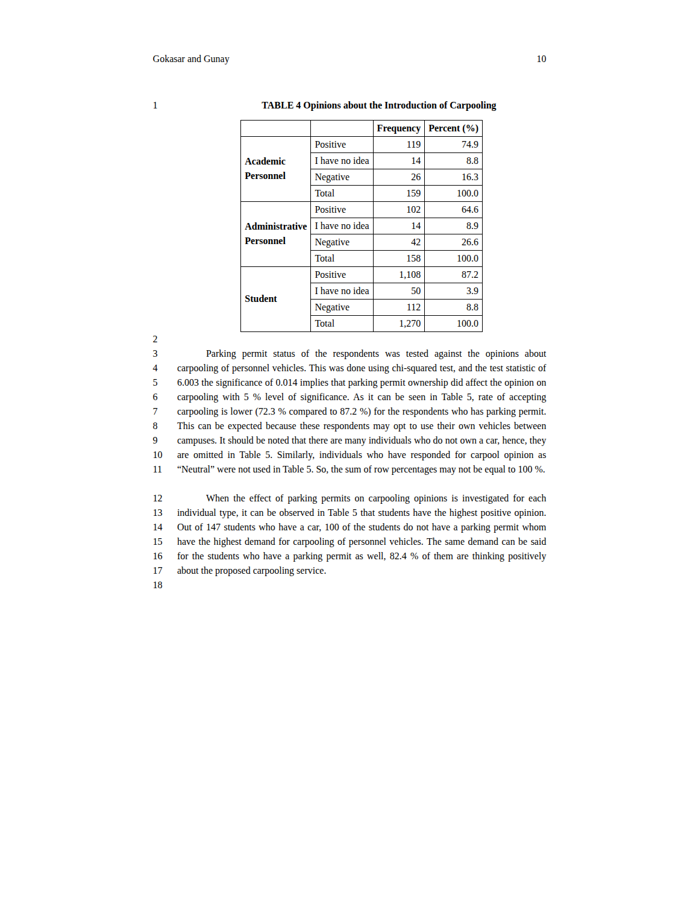Gokasar and Gunay
10
1
TABLE 4 Opinions about the Introduction of Carpooling
| | | Frequency | Percent (%) |
| --- | --- | --- | --- |
| Academic Personnel | Positive | 119 | 74.9 |
| I have no idea | 14 | 8.8 |
| Negative | 26 | 16.3 |
| Total | 159 | 100.0 |
| Administrative Personnel | Positive | 102 | 64.6 |
| I have no idea | 14 | 8.9 |
| Negative | 42 | 26.6 |
| Total | 158 | 100.0 |
| Student | Positive | 1,108 | 87.2 |
| I have no idea | 50 | 3.9 |
| Negative | 112 | 8.8 |
| Total | 1,270 | 100.0 |
2
3
4
5
6
7
8
9
10
11
Parking permit status of the respondents was tested against the opinions about carpooling of personnel vehicles. This was done using chi-squared test, and the test statistic of 6.003 the significance of 0.014 implies that parking permit ownership did affect the opinion on carpooling with 5 % level of significance. As it can be seen in Table 5, rate of accepting carpooling is lower (72.3 % compared to 87.2 %) for the respondents who has parking permit. This can be expected because these respondents may opt to use their own vehicles between campuses. It should be noted that there are many individuals who do not own a car, hence, they are omitted in Table 5. Similarly, individuals who have responded for carpool opinion as “Neutral” were not used in Table 5. So, the sum of row percentages may not be equal to 100 %.
12
13
14
15
16
17
When the effect of parking permits on carpooling opinions is investigated for each individual type, it can be observed in Table 5 that students have the highest positive opinion. Out of 147 students who have a car, 100 of the students do not have a parking permit whom have the highest demand for carpooling of personnel vehicles. The same demand can be said for the students who have a parking permit as well, 82.4 % of them are thinking positively about the proposed carpooling service.
18